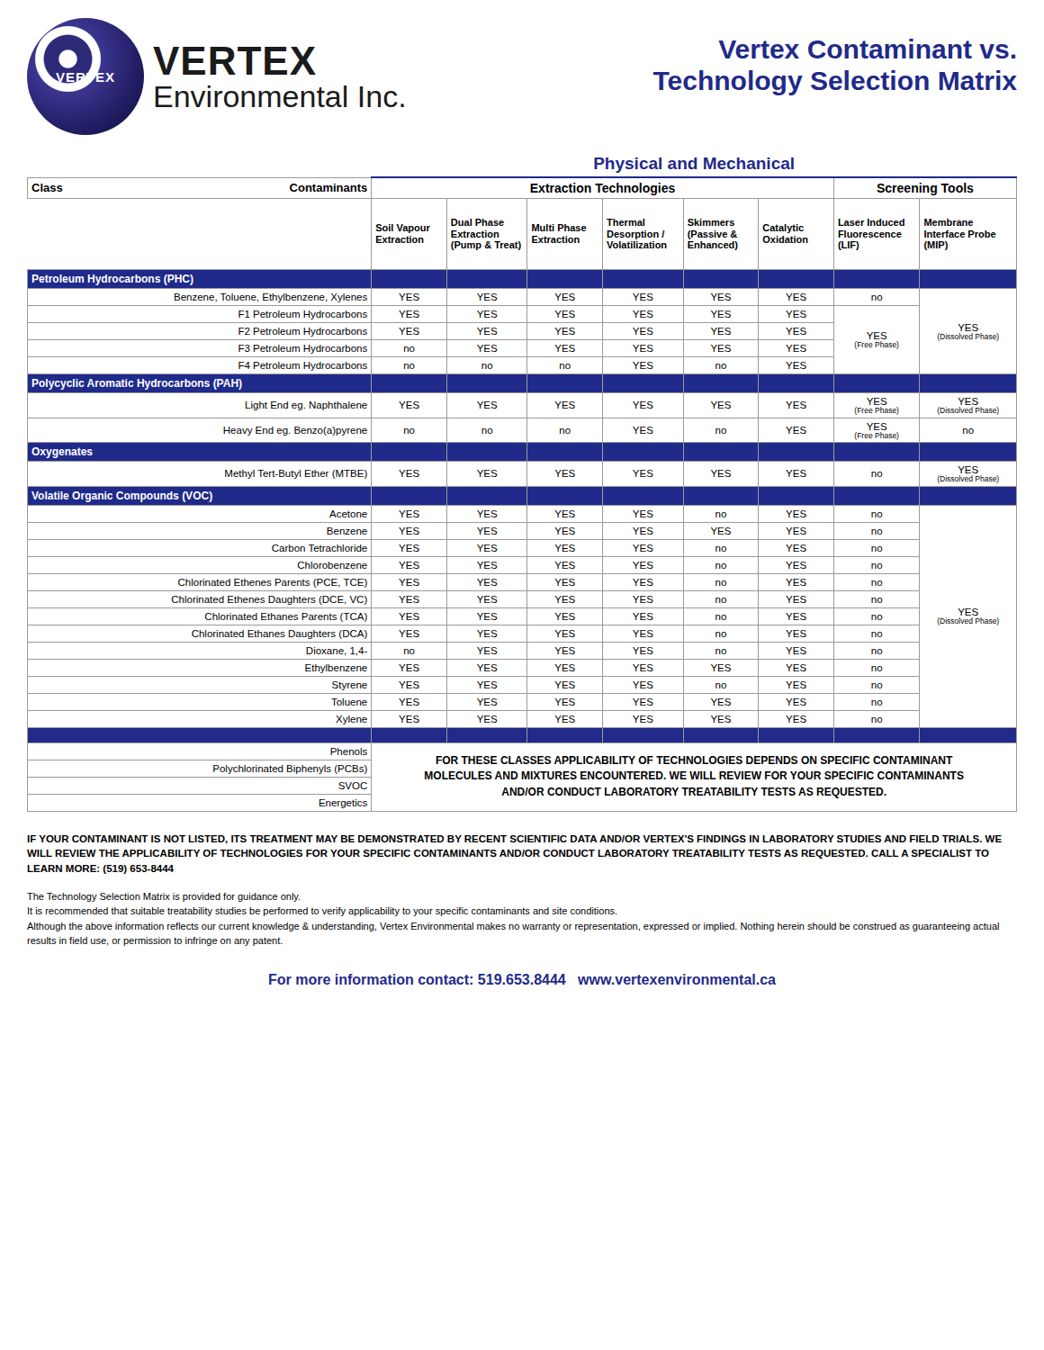VERTEX
VERTEX
Environmental Inc.
Vertex Contaminant vs.
Technology Selection Matrix
| | Physical and Mechanical |
| Class | Contaminants | Extraction Technologies | Screening Tools |
| | | Soil Vapour Extraction | Dual Phase Extraction (Pump & Treat) | Multi Phase Extraction | Thermal Desorption / Volatilization | Skimmers (Passive & Enhanced) | Catalytic Oxidation | Laser Induced Fluorescence (LIF) | Membrane Interface Probe (MIP) |
| Petroleum Hydrocarbons (PHC) | | | | | | | | |
| Benzene, Toluene, Ethylbenzene, Xylenes | YES | YES | YES | YES | YES | YES | no | YES (Dissolved Phase) |
| F1 Petroleum Hydrocarbons | YES | YES | YES | YES | YES | YES | YES (Free Phase) |
| F2 Petroleum Hydrocarbons | YES | YES | YES | YES | YES | YES |
| F3 Petroleum Hydrocarbons | no | YES | YES | YES | YES | YES |
| F4 Petroleum Hydrocarbons | no | no | no | YES | no | YES |
| Polycyclic Aromatic Hydrocarbons (PAH) | | | | | | | | |
| Light End eg. Naphthalene | YES | YES | YES | YES | YES | YES | YES (Free Phase) | YES (Dissolved Phase) |
| Heavy End eg. Benzo(a)pyrene | no | no | no | YES | no | YES | YES (Free Phase) | no |
| Oxygenates | | | | | | | | |
| Methyl Tert-Butyl Ether (MTBE) | YES | YES | YES | YES | YES | YES | no | YES (Dissolved Phase) |
| Volatile Organic Compounds (VOC) | | | | | | | | |
| Acetone | YES | YES | YES | YES | no | YES | no | YES (Dissolved Phase) |
| Benzene | YES | YES | YES | YES | YES | YES | no |
| Carbon Tetrachloride | YES | YES | YES | YES | no | YES | no |
| Chlorobenzene | YES | YES | YES | YES | no | YES | no |
| Chlorinated Ethenes Parents (PCE, TCE) | YES | YES | YES | YES | no | YES | no |
| Chlorinated Ethenes Daughters (DCE, VC) | YES | YES | YES | YES | no | YES | no |
| Chlorinated Ethanes Parents (TCA) | YES | YES | YES | YES | no | YES | no |
| Chlorinated Ethanes Daughters (DCA) | YES | YES | YES | YES | no | YES | no |
| Dioxane, 1,4- | no | YES | YES | YES | no | YES | no |
| Ethylbenzene | YES | YES | YES | YES | YES | YES | no |
| Styrene | YES | YES | YES | YES | no | YES | no |
| Toluene | YES | YES | YES | YES | YES | YES | no |
| Xylene | YES | YES | YES | YES | YES | YES | no |
| Phenols | FOR THESE CLASSES APPLICABILITY OF TECHNOLOGIES DEPENDS ON SPECIFIC CONTAMINANT MOLECULES AND MIXTURES ENCOUNTERED. WE WILL REVIEW FOR YOUR SPECIFIC CONTAMINANTS AND/OR CONDUCT LABORATORY TREATABILITY TESTS AS REQUESTED. |
| Polychlorinated Biphenyls (PCBs) |
| SVOC |
| Energetics |
IF YOUR CONTAMINANT IS NOT LISTED, ITS TREATMENT MAY BE DEMONSTRATED BY RECENT SCIENTIFIC DATA AND/OR VERTEX'S FINDINGS IN LABORATORY STUDIES AND FIELD TRIALS. WE WILL REVIEW THE APPLICABILITY OF TECHNOLOGIES FOR YOUR SPECIFIC CONTAMINANTS AND/OR CONDUCT LABORATORY TREATABILITY TESTS AS REQUESTED. CALL A SPECIALIST TO LEARN MORE: (519) 653-8444
The Technology Selection Matrix is provided for guidance only.
It is recommended that suitable treatability studies be performed to verify applicability to your specific contaminants and site conditions.
Although the above information reflects our current knowledge & understanding, Vertex Environmental makes no warranty or representation, expressed or implied. Nothing herein should be construed as guaranteeing actual results in field use, or permission to infringe on any patent.
For more information contact: 519.653.8444 www.vertexenvironmental.ca